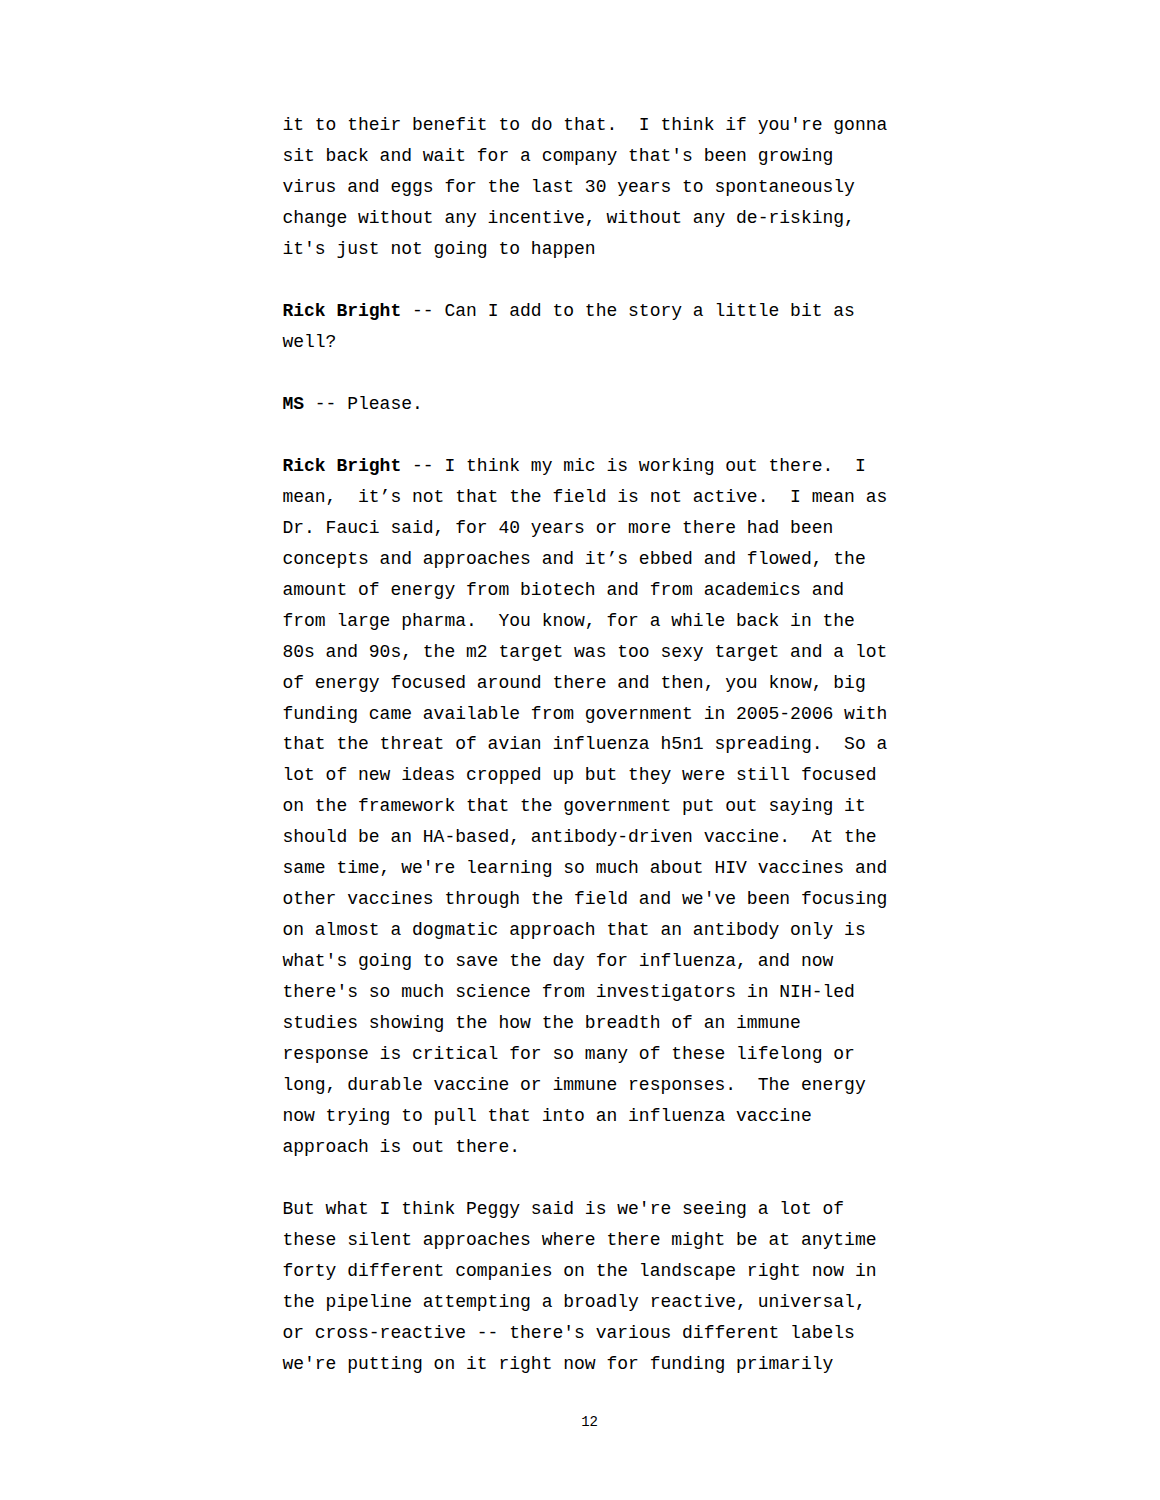it to their benefit to do that. I think if you're gonna sit back and wait for a company that's been growing virus and eggs for the last 30 years to spontaneously change without any incentive, without any de-risking, it's just not going to happen
Rick Bright -- Can I add to the story a little bit as well?
MS -- Please.
Rick Bright -- I think my mic is working out there. I mean, it’s not that the field is not active. I mean as Dr. Fauci said, for 40 years or more there had been concepts and approaches and it’s ebbed and flowed, the amount of energy from biotech and from academics and from large pharma. You know, for a while back in the 80s and 90s, the m2 target was too sexy target and a lot of energy focused around there and then, you know, big funding came available from government in 2005-2006 with that the threat of avian influenza h5n1 spreading. So a lot of new ideas cropped up but they were still focused on the framework that the government put out saying it should be an HA-based, antibody-driven vaccine. At the same time, we're learning so much about HIV vaccines and other vaccines through the field and we've been focusing on almost a dogmatic approach that an antibody only is what's going to save the day for influenza, and now there's so much science from investigators in NIH-led studies showing the how the breadth of an immune response is critical for so many of these lifelong or long, durable vaccine or immune responses. The energy now trying to pull that into an influenza vaccine approach is out there.
But what I think Peggy said is we're seeing a lot of these silent approaches where there might be at anytime forty different companies on the landscape right now in the pipeline attempting a broadly reactive, universal, or cross-reactive -- there's various different labels we're putting on it right now for funding primarily
12